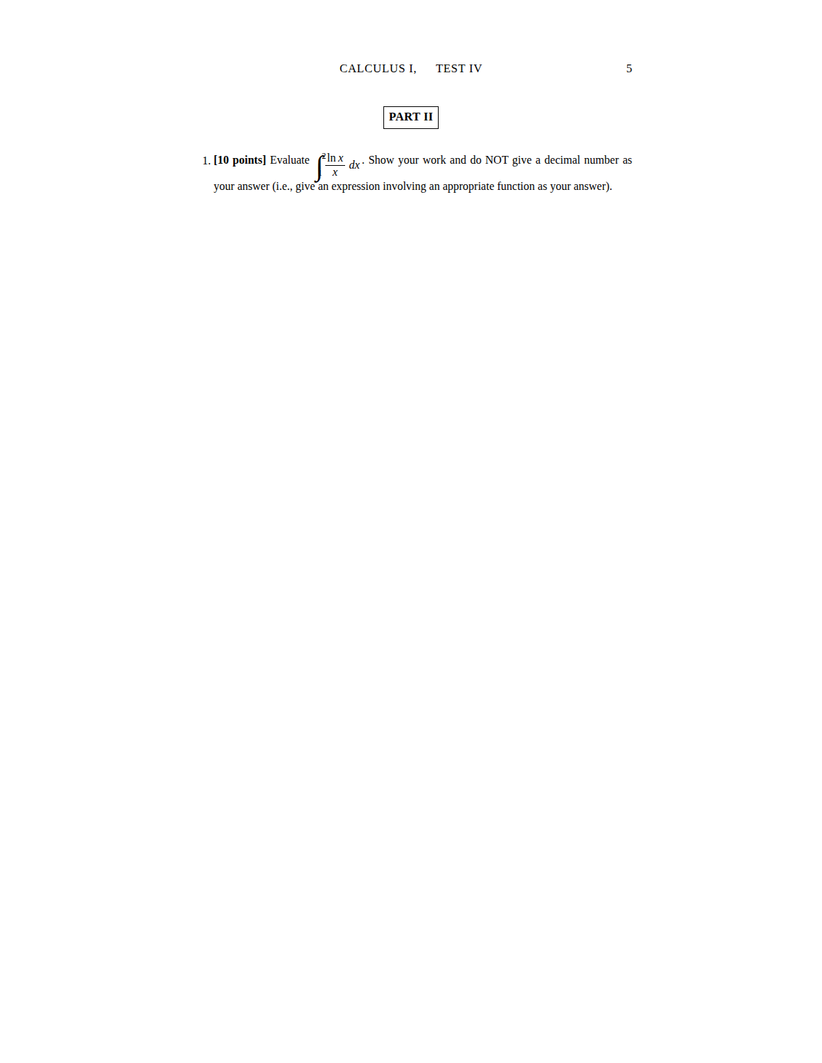CALCULUS I, TEST IV
5
PART II
[10 points] Evaluate ∫21 ln x x dx . Show your work and do NOT give a decimal number as your answer (i.e., give an expression involving an appropriate function as your answer).